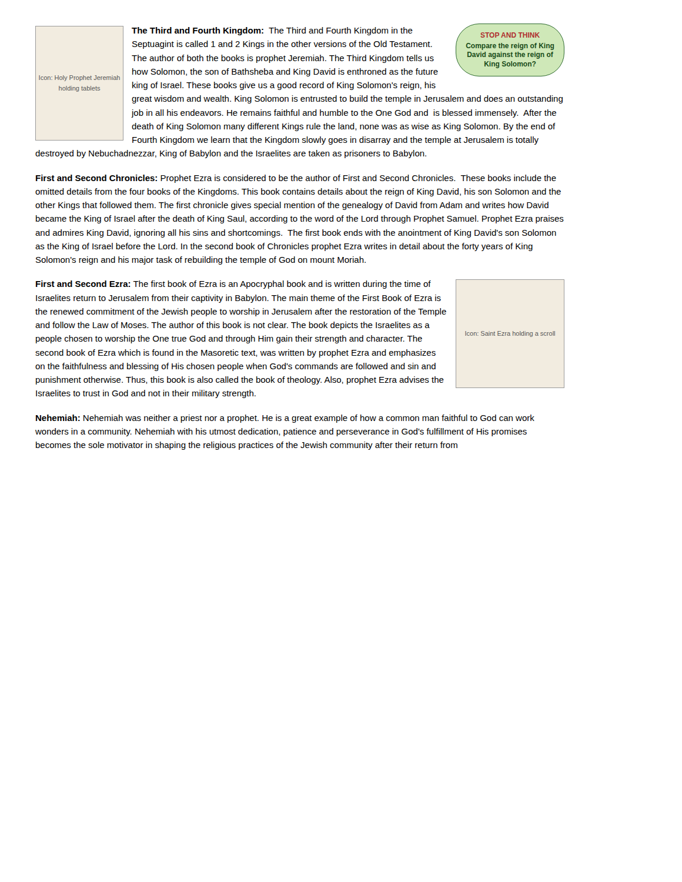STOP AND THINK Compare the reign of King David against the reign of King Solomon?
Icon: Holy Prophet Jeremiah holding tablets
The Third and Fourth Kingdom: The Third and Fourth Kingdom in the Septuagint is called 1 and 2 Kings in the other versions of the Old Testament. The author of both the books is prophet Jeremiah. The Third Kingdom tells us how Solomon, the son of Bathsheba and King David is enthroned as the future king of Israel. These books give us a good record of King Solomon's reign, his great wisdom and wealth. King Solomon is entrusted to build the temple in Jerusalem and does an outstanding job in all his endeavors. He remains faithful and humble to the One God and is blessed immensely. After the death of King Solomon many different Kings rule the land, none was as wise as King Solomon. By the end of Fourth Kingdom we learn that the Kingdom slowly goes in disarray and the temple at Jerusalem is totally destroyed by Nebuchadnezzar, King of Babylon and the Israelites are taken as prisoners to Babylon.
First and Second Chronicles: Prophet Ezra is considered to be the author of First and Second Chronicles. These books include the omitted details from the four books of the Kingdoms. This book contains details about the reign of King David, his son Solomon and the other Kings that followed them. The first chronicle gives special mention of the genealogy of David from Adam and writes how David became the King of Israel after the death of King Saul, according to the word of the Lord through Prophet Samuel. Prophet Ezra praises and admires King David, ignoring all his sins and shortcomings. The first book ends with the anointment of King David's son Solomon as the King of Israel before the Lord. In the second book of Chronicles prophet Ezra writes in detail about the forty years of King Solomon's reign and his major task of rebuilding the temple of God on mount Moriah.
Icon: Saint Ezra holding a scroll
First and Second Ezra: The first book of Ezra is an Apocryphal book and is written during the time of Israelites return to Jerusalem from their captivity in Babylon. The main theme of the First Book of Ezra is the renewed commitment of the Jewish people to worship in Jerusalem after the restoration of the Temple and follow the Law of Moses. The author of this book is not clear. The book depicts the Israelites as a people chosen to worship the One true God and through Him gain their strength and character. The second book of Ezra which is found in the Masoretic text, was written by prophet Ezra and emphasizes on the faithfulness and blessing of His chosen people when God's commands are followed and sin and punishment otherwise. Thus, this book is also called the book of theology. Also, prophet Ezra advises the Israelites to trust in God and not in their military strength.
Nehemiah: Nehemiah was neither a priest nor a prophet. He is a great example of how a common man faithful to God can work wonders in a community. Nehemiah with his utmost dedication, patience and perseverance in God's fulfillment of His promises becomes the sole motivator in shaping the religious practices of the Jewish community after their return from